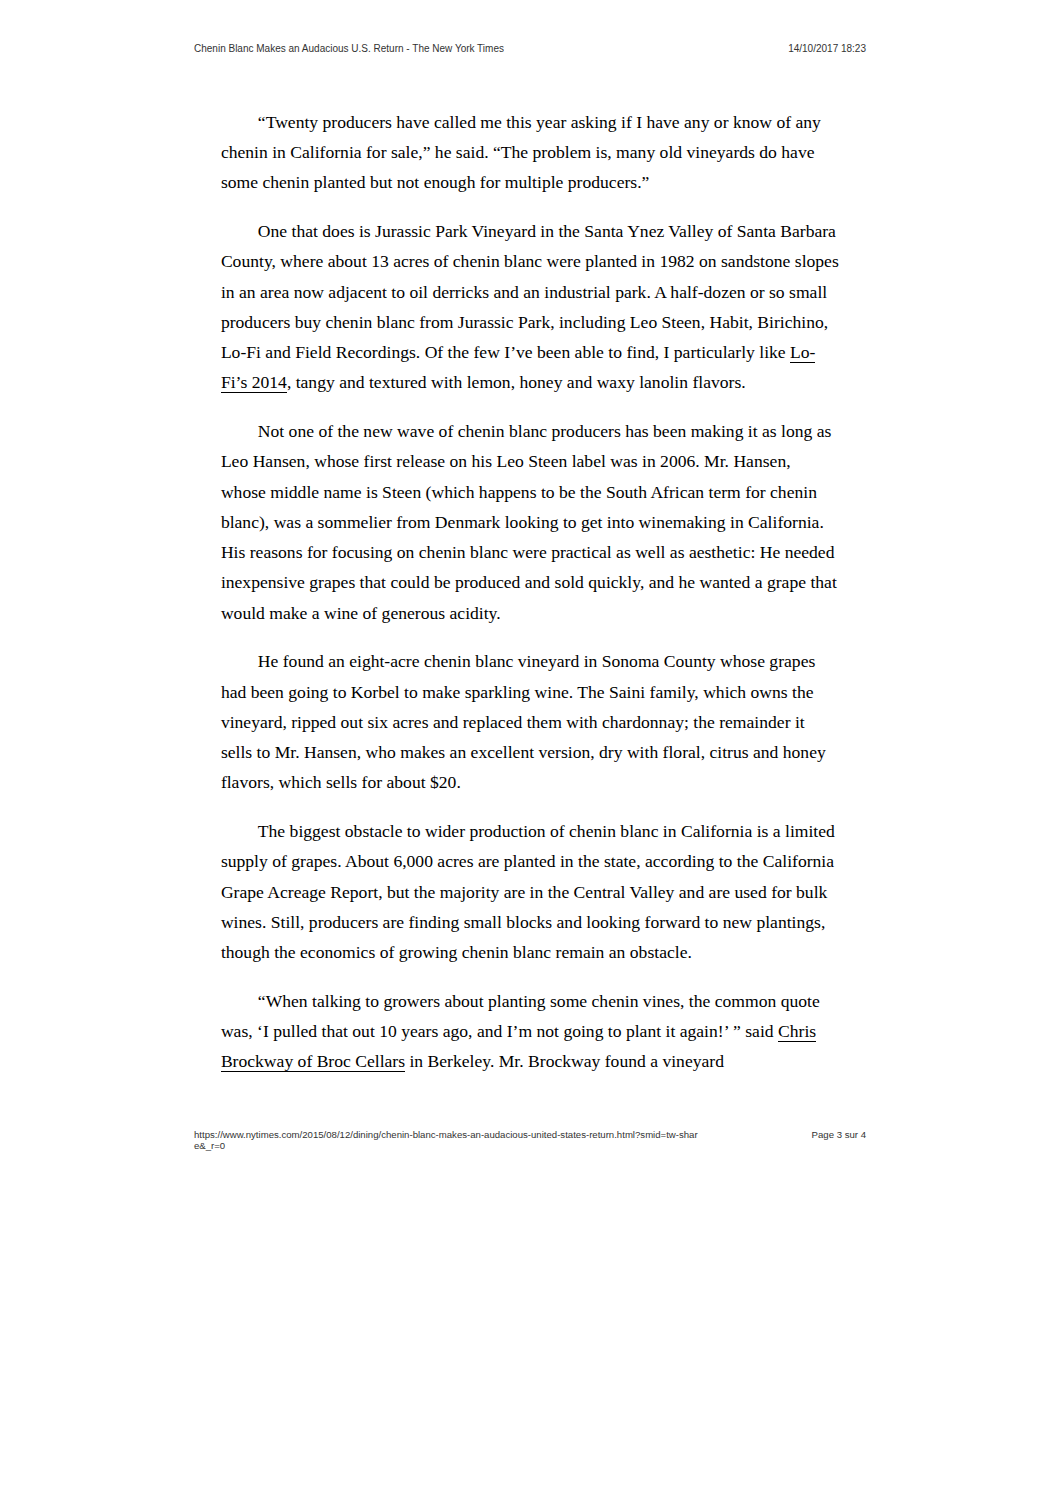Chenin Blanc Makes an Audacious U.S. Return - The New York Times
14/10/2017 18:23
“Twenty producers have called me this year asking if I have any or know of any chenin in California for sale,” he said. “The problem is, many old vineyards do have some chenin planted but not enough for multiple producers.”
One that does is Jurassic Park Vineyard in the Santa Ynez Valley of Santa Barbara County, where about 13 acres of chenin blanc were planted in 1982 on sandstone slopes in an area now adjacent to oil derricks and an industrial park. A half-dozen or so small producers buy chenin blanc from Jurassic Park, including Leo Steen, Habit, Birichino, Lo-Fi and Field Recordings. Of the few I’ve been able to find, I particularly like Lo-Fi’s 2014, tangy and textured with lemon, honey and waxy lanolin flavors.
Not one of the new wave of chenin blanc producers has been making it as long as Leo Hansen, whose first release on his Leo Steen label was in 2006. Mr. Hansen, whose middle name is Steen (which happens to be the South African term for chenin blanc), was a sommelier from Denmark looking to get into winemaking in California. His reasons for focusing on chenin blanc were practical as well as aesthetic: He needed inexpensive grapes that could be produced and sold quickly, and he wanted a grape that would make a wine of generous acidity.
He found an eight-acre chenin blanc vineyard in Sonoma County whose grapes had been going to Korbel to make sparkling wine. The Saini family, which owns the vineyard, ripped out six acres and replaced them with chardonnay; the remainder it sells to Mr. Hansen, who makes an excellent version, dry with floral, citrus and honey flavors, which sells for about $20.
The biggest obstacle to wider production of chenin blanc in California is a limited supply of grapes. About 6,000 acres are planted in the state, according to the California Grape Acreage Report, but the majority are in the Central Valley and are used for bulk wines. Still, producers are finding small blocks and looking forward to new plantings, though the economics of growing chenin blanc remain an obstacle.
“When talking to growers about planting some chenin vines, the common quote was, ‘I pulled that out 10 years ago, and I’m not going to plant it again!’ ” said Chris Brockway of Broc Cellars in Berkeley. Mr. Brockway found a vineyard
https://www.nytimes.com/2015/08/12/dining/chenin-blanc-makes-an-audacious-united-states-return.html?smid=tw-share&_r=0
Page 3 sur 4